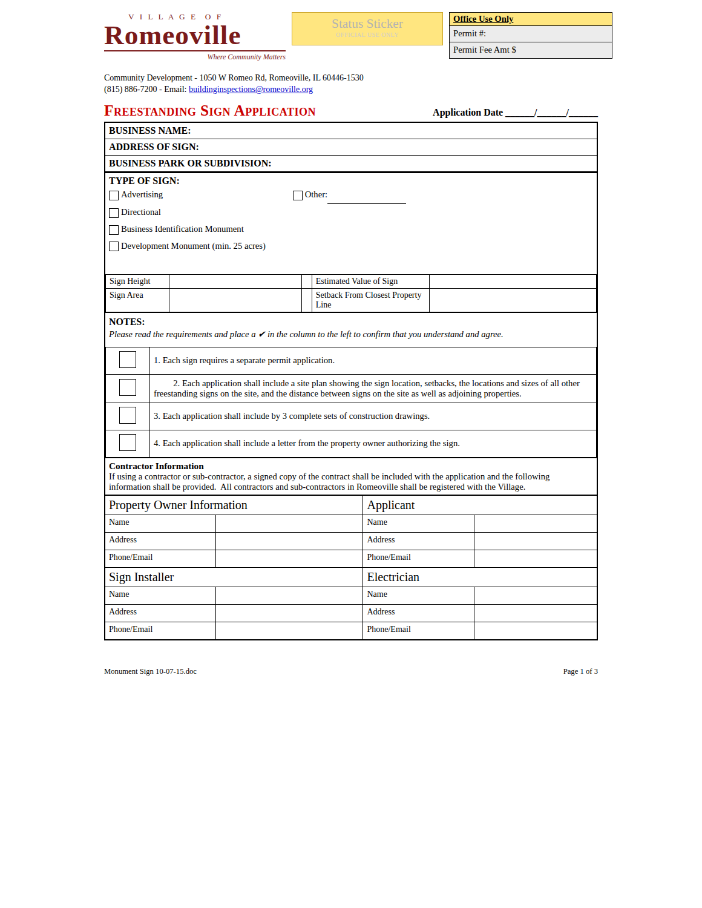V I L L A G E O F
Romeoville
Where Community Matters
Status Sticker
OFFICIAL USE ONLY
Office Use Only
Permit #:
Permit Fee Amt $
Community Development - 1050 W Romeo Rd, Romeoville, IL 60446-1530
(815) 886-7200 - Email: buildinginspections@romeoville.org
Freestanding Sign Application
Application Date ______/______/______
| BUSINESS NAME: |
| ADDRESS OF SIGN: |
| BUSINESS PARK OR SUBDIVISION: |
| TYPE OF SIGN: Advertising Other: Directional Business Identification Monument Development Monument (min. 25 acres) / Sign Height / / / Estimated Value of Sign / / / Sign Area / / / Setback From Closest Property Line / / |
| NOTES: Please read the requirements and place a ✔ in the column to the left to confirm that you understand and agree. / / 1. Each sign requires a separate permit application. / / / 2. Each application shall include a site plan showing the sign location, setbacks, the locations and sizes of all other freestanding signs on the site, and the distance between signs on the site as well as adjoining properties. / / / 3. Each application shall include by 3 complete sets of construction drawings. / / / 4. Each application shall include a letter from the property owner authorizing the sign. / |
| Contractor Information If using a contractor or sub-contractor, a signed copy of the contract shall be included with the application and the following information shall be provided. All contractors and sub-contractors in Romeoville shall be registered with the Village. |
| / Property Owner Information / Applicant / / Name / / Name / / / Address / / Address / / / Phone/Email / / Phone/Email / / / Sign Installer / Electrician / / Name / / Name / / / Address / / Address / / / Phone/Email / / Phone/Email / / |
Monument Sign 10-07-15.doc
Page 1 of 3